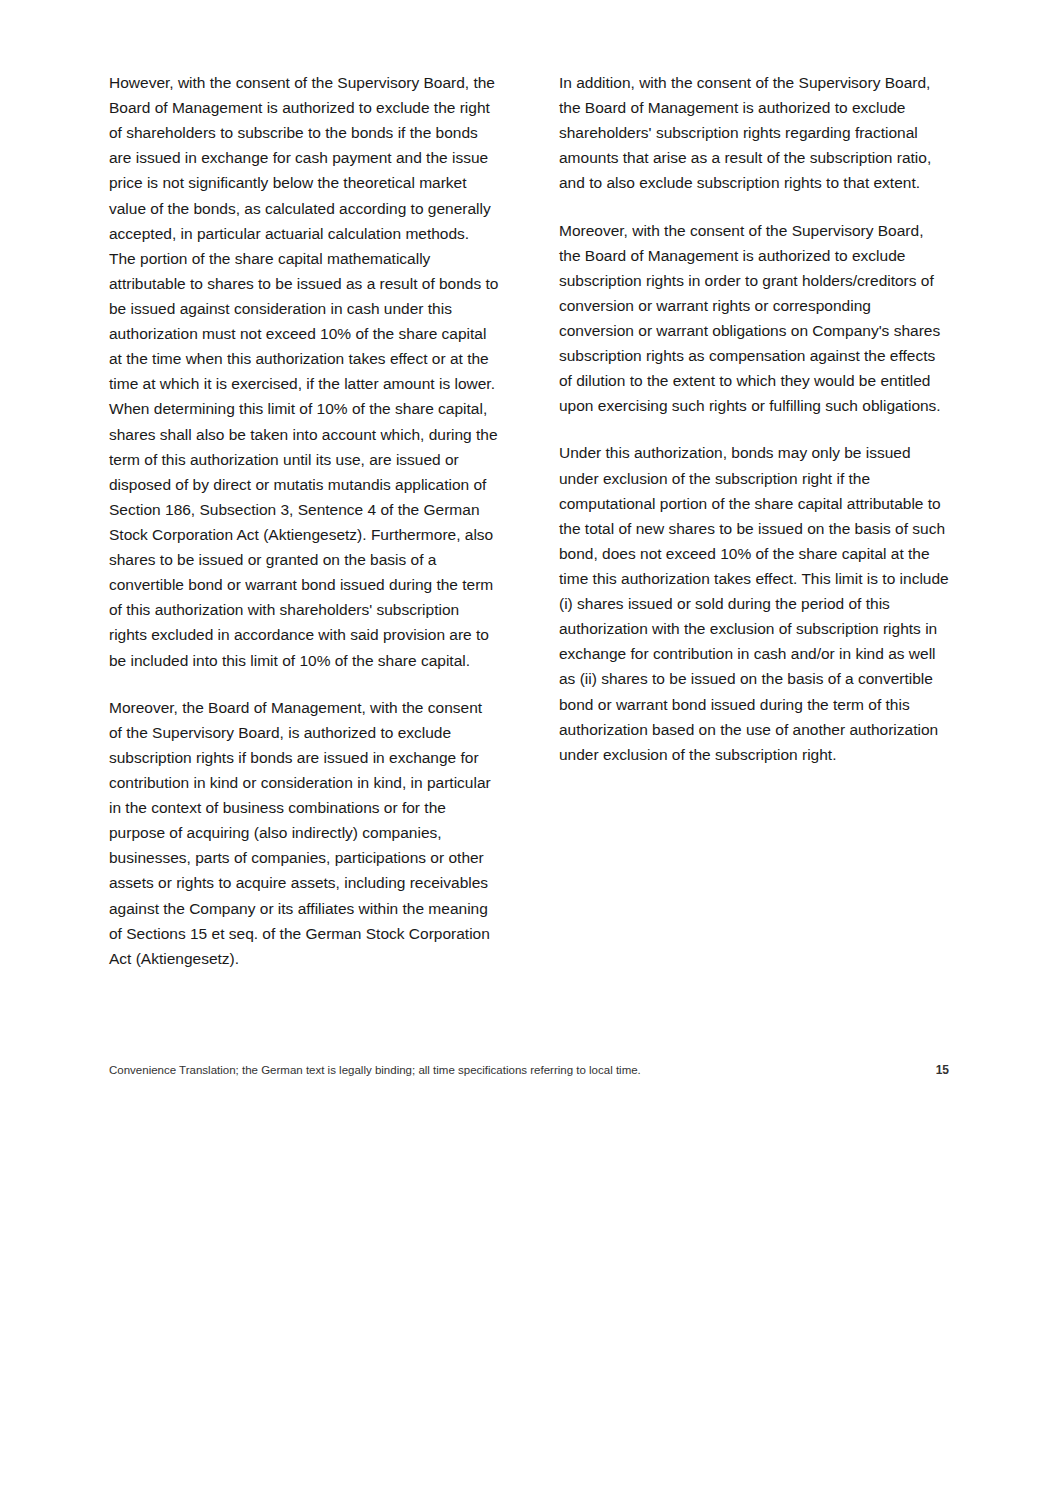However, with the consent of the Supervisory Board, the Board of Management is authorized to exclude the right of shareholders to subscribe to the bonds if the bonds are issued in exchange for cash payment and the issue price is not significantly below the theoretical market value of the bonds, as calculated according to generally accepted, in particular actuarial calculation methods. The portion of the share capital mathematically attributable to shares to be issued as a result of bonds to be issued against consideration in cash under this authorization must not exceed 10% of the share capital at the time when this authorization takes effect or at the time at which it is exercised, if the latter amount is lower. When determining this limit of 10% of the share capital, shares shall also be taken into account which, during the term of this authorization until its use, are issued or disposed of by direct or mutatis mutandis application of Section 186, Subsection 3, Sentence 4 of the German Stock Corporation Act (Aktiengesetz). Furthermore, also shares to be issued or granted on the basis of a convertible bond or warrant bond issued during the term of this authorization with shareholders' subscription rights excluded in accordance with said provision are to be included into this limit of 10% of the share capital.
Moreover, the Board of Management, with the consent of the Supervisory Board, is authorized to exclude subscription rights if bonds are issued in exchange for contribution in kind or consideration in kind, in particular in the context of business combinations or for the purpose of acquiring (also indirectly) companies, businesses, parts of companies, participations or other assets or rights to acquire assets, including receivables against the Company or its affiliates within the meaning of Sections 15 et seq. of the German Stock Corporation Act (Aktiengesetz).
In addition, with the consent of the Supervisory Board, the Board of Management is authorized to exclude shareholders' subscription rights regarding fractional amounts that arise as a result of the subscription ratio, and to also exclude subscription rights to that extent.
Moreover, with the consent of the Supervisory Board, the Board of Management is authorized to exclude subscription rights in order to grant holders/creditors of conversion or warrant rights or corresponding conversion or warrant obligations on Company's shares subscription rights as compensation against the effects of dilution to the extent to which they would be entitled upon exercising such rights or fulfilling such obligations.
Under this authorization, bonds may only be issued under exclusion of the subscription right if the computational portion of the share capital attributable to the total of new shares to be issued on the basis of such bond, does not exceed 10% of the share capital at the time this authorization takes effect. This limit is to include (i) shares issued or sold during the period of this authorization with the exclusion of subscription rights in exchange for contribution in cash and/or in kind as well as (ii) shares to be issued on the basis of a convertible bond or warrant bond issued during the term of this authorization based on the use of another authorization under exclusion of the subscription right.
Convenience Translation; the German text is legally binding; all time specifications referring to local time. 15